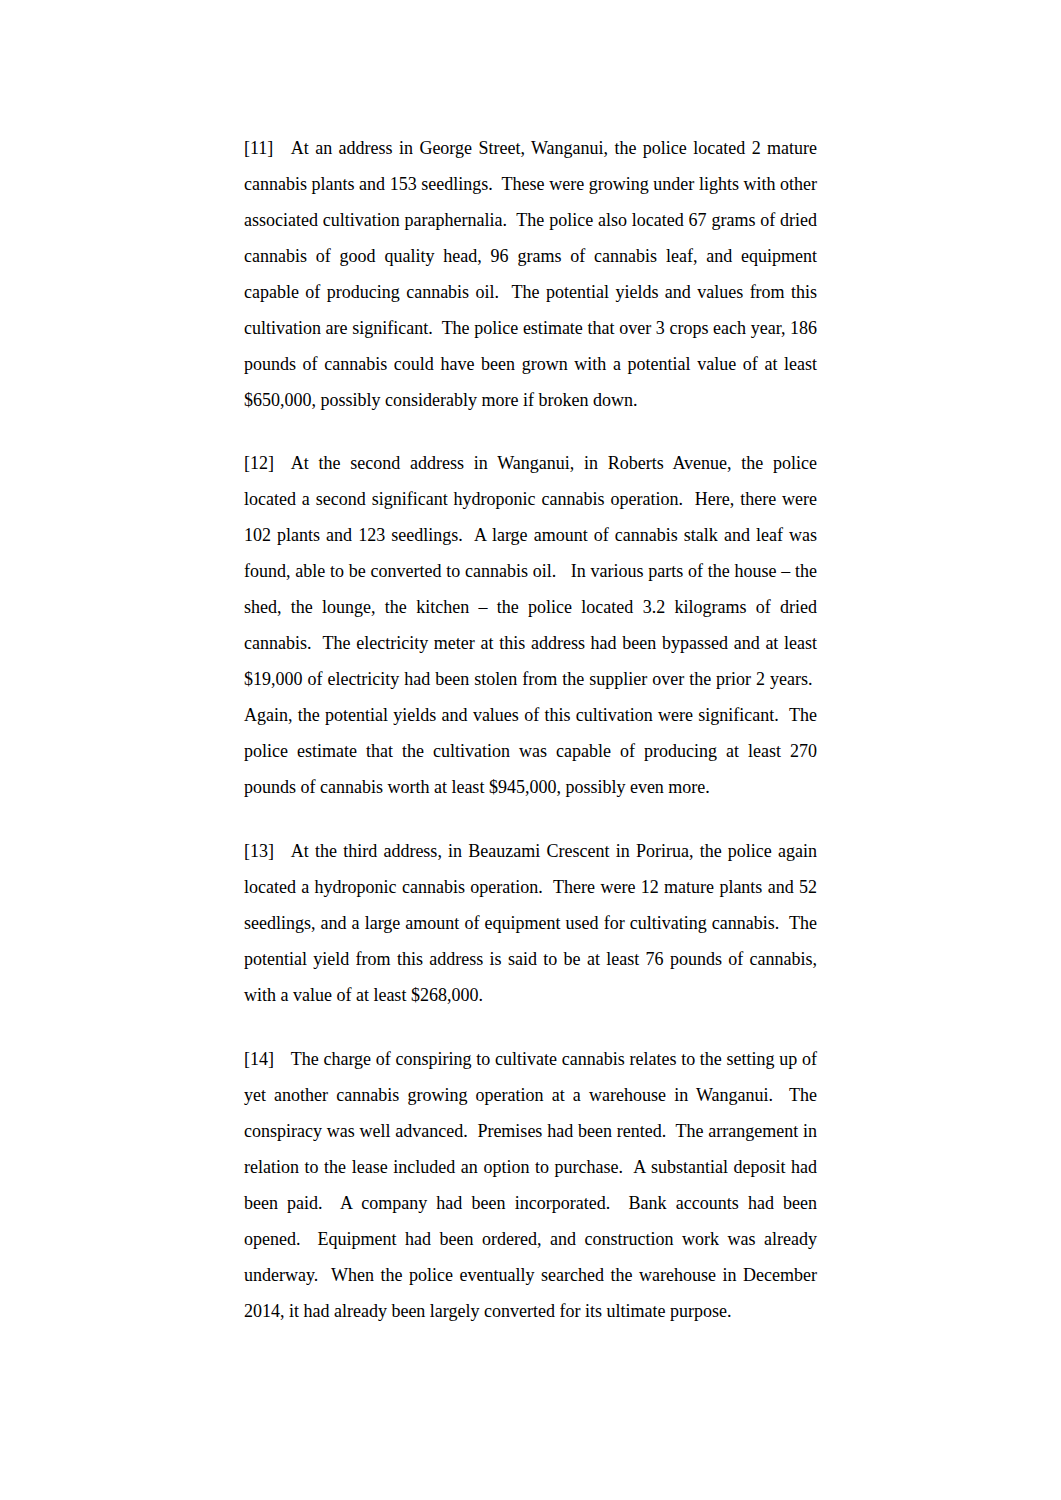[11] At an address in George Street, Wanganui, the police located 2 mature cannabis plants and 153 seedlings. These were growing under lights with other associated cultivation paraphernalia. The police also located 67 grams of dried cannabis of good quality head, 96 grams of cannabis leaf, and equipment capable of producing cannabis oil. The potential yields and values from this cultivation are significant. The police estimate that over 3 crops each year, 186 pounds of cannabis could have been grown with a potential value of at least $650,000, possibly considerably more if broken down.
[12] At the second address in Wanganui, in Roberts Avenue, the police located a second significant hydroponic cannabis operation. Here, there were 102 plants and 123 seedlings. A large amount of cannabis stalk and leaf was found, able to be converted to cannabis oil. In various parts of the house – the shed, the lounge, the kitchen – the police located 3.2 kilograms of dried cannabis. The electricity meter at this address had been bypassed and at least $19,000 of electricity had been stolen from the supplier over the prior 2 years. Again, the potential yields and values of this cultivation were significant. The police estimate that the cultivation was capable of producing at least 270 pounds of cannabis worth at least $945,000, possibly even more.
[13] At the third address, in Beauzami Crescent in Porirua, the police again located a hydroponic cannabis operation. There were 12 mature plants and 52 seedlings, and a large amount of equipment used for cultivating cannabis. The potential yield from this address is said to be at least 76 pounds of cannabis, with a value of at least $268,000.
[14] The charge of conspiring to cultivate cannabis relates to the setting up of yet another cannabis growing operation at a warehouse in Wanganui. The conspiracy was well advanced. Premises had been rented. The arrangement in relation to the lease included an option to purchase. A substantial deposit had been paid. A company had been incorporated. Bank accounts had been opened. Equipment had been ordered, and construction work was already underway. When the police eventually searched the warehouse in December 2014, it had already been largely converted for its ultimate purpose.